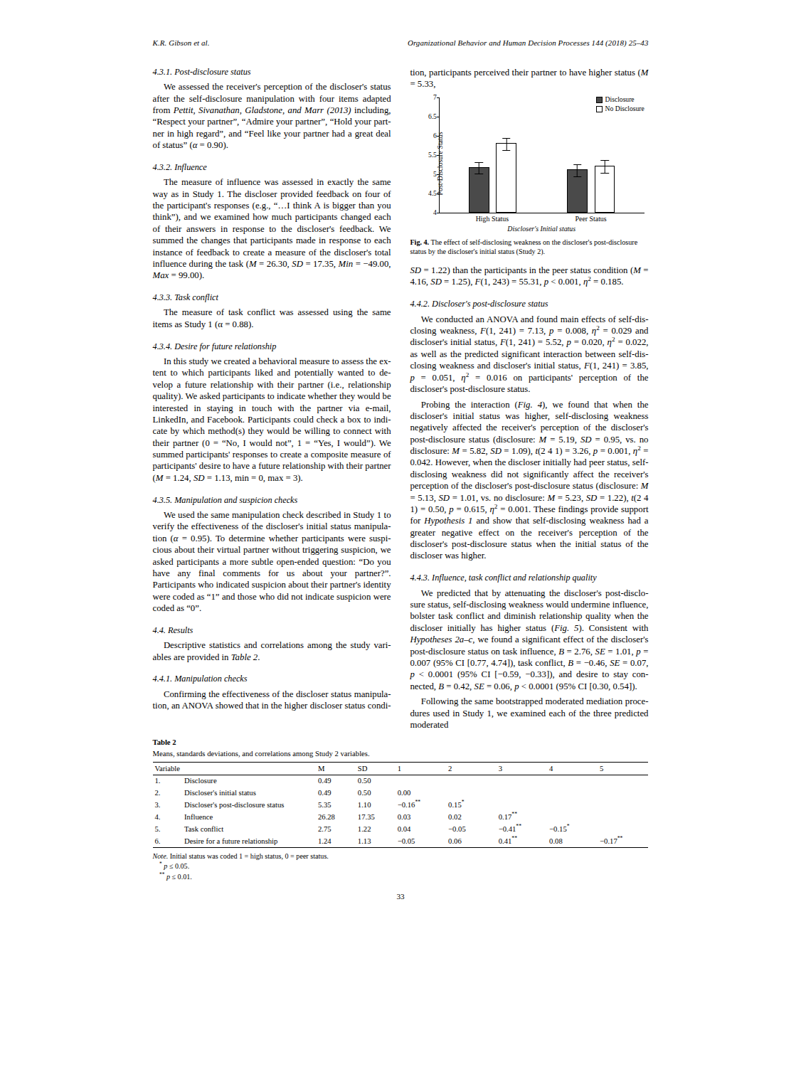K.R. Gibson et al.
Organizational Behavior and Human Decision Processes 144 (2018) 25–43
4.3.1. Post-disclosure status
We assessed the receiver's perception of the discloser's status after the self-disclosure manipulation with four items adapted from Pettit, Sivanathan, Gladstone, and Marr (2013) including, “Respect your partner”, “Admire your partner”, “Hold your partner in high regard”, and “Feel like your partner had a great deal of status” (α = 0.90).
4.3.2. Influence
The measure of influence was assessed in exactly the same way as in Study 1. The discloser provided feedback on four of the participant's responses (e.g., “…I think A is bigger than you think”), and we examined how much participants changed each of their answers in response to the discloser's feedback. We summed the changes that participants made in response to each instance of feedback to create a measure of the discloser's total influence during the task (M = 26.30, SD = 17.35, Min = −49.00, Max = 99.00).
4.3.3. Task conflict
The measure of task conflict was assessed using the same items as Study 1 (α = 0.88).
4.3.4. Desire for future relationship
In this study we created a behavioral measure to assess the extent to which participants liked and potentially wanted to develop a future relationship with their partner (i.e., relationship quality). We asked participants to indicate whether they would be interested in staying in touch with the partner via e-mail, LinkedIn, and Facebook. Participants could check a box to indicate by which method(s) they would be willing to connect with their partner (0 = “No, I would not”, 1 = “Yes, I would”). We summed participants' responses to create a composite measure of participants' desire to have a future relationship with their partner (M = 1.24, SD = 1.13, min = 0, max = 3).
4.3.5. Manipulation and suspicion checks
We used the same manipulation check described in Study 1 to verify the effectiveness of the discloser's initial status manipulation (α = 0.95). To determine whether participants were suspicious about their virtual partner without triggering suspicion, we asked participants a more subtle open-ended question: “Do you have any final comments for us about your partner?”. Participants who indicated suspicion about their partner's identity were coded as “1” and those who did not indicate suspicion were coded as “0”.
4.4. Results
Descriptive statistics and correlations among the study variables are provided in Table 2.
4.4.1. Manipulation checks
Confirming the effectiveness of the discloser status manipulation, an ANOVA showed that in the higher discloser status condition, participants perceived their partner to have higher status (M = 5.33,
Disclosure
No Disclosure
Post-Disclosure Status
4
4.5
5
5.5
6
6.5
7
High Status Peer Status
Discloser's Initial status
Fig. 4. The effect of self-disclosing weakness on the discloser's post-disclosure status by the discloser's initial status (Study 2).
SD = 1.22) than the participants in the peer status condition (M = 4.16, SD = 1.25), F(1, 243) = 55.31, p < 0.001, η2 = 0.185.
4.4.2. Discloser's post-disclosure status
We conducted an ANOVA and found main effects of self-disclosing weakness, F(1, 241) = 7.13, p = 0.008, η2 = 0.029 and discloser's initial status, F(1, 241) = 5.52, p = 0.020, η2 = 0.022, as well as the predicted significant interaction between self-disclosing weakness and discloser's initial status, F(1, 241) = 3.85, p = 0.051, η2 = 0.016 on participants' perception of the discloser's post-disclosure status.
Probing the interaction (Fig. 4), we found that when the discloser's initial status was higher, self-disclosing weakness negatively affected the receiver's perception of the discloser's post-disclosure status (disclosure: M = 5.19, SD = 0.95, vs. no disclosure: M = 5.82, SD = 1.09), t(2 4 1) = 3.26, p = 0.001, η2 = 0.042. However, when the discloser initially had peer status, self-disclosing weakness did not significantly affect the receiver's perception of the discloser's post-disclosure status (disclosure: M = 5.13, SD = 1.01, vs. no disclosure: M = 5.23, SD = 1.22), t(2 4 1) = 0.50, p = 0.615, η2 = 0.001. These findings provide support for Hypothesis 1 and show that self-disclosing weakness had a greater negative effect on the receiver's perception of the discloser's post-disclosure status when the initial status of the discloser was higher.
4.4.3. Influence, task conflict and relationship quality
We predicted that by attenuating the discloser's post-disclosure status, self-disclosing weakness would undermine influence, bolster task conflict and diminish relationship quality when the discloser initially has higher status (Fig. 5). Consistent with Hypotheses 2a–c, we found a significant effect of the discloser's post-disclosure status on task influence, B = 2.76, SE = 1.01, p = 0.007 (95% CI [0.77, 4.74]), task conflict, B = −0.46, SE = 0.07, p < 0.0001 (95% CI [−0.59, −0.33]), and desire to stay connected, B = 0.42, SE = 0.06, p < 0.0001 (95% CI [0.30, 0.54]).
Following the same bootstrapped moderated mediation procedures used in Study 1, we examined each of the three predicted moderated
Table 2
Means, standards deviations, and correlations among Study 2 variables.
| Variable | | M | SD | 1 | 2 | 3 | 4 | 5 |
| --- | --- | --- | --- | --- | --- | --- | --- | --- |
| 1. | Disclosure | 0.49 | 0.50 | | | | | |
| 2. | Discloser's initial status | 0.49 | 0.50 | 0.00 | | | | |
| 3. | Discloser's post-disclosure status | 5.35 | 1.10 | −0.16 ** | 0.15 * | | | |
| 4. | Influence | 26.28 | 17.35 | 0.03 | 0.02 | 0.17 ** | | |
| 5. | Task conflict | 2.75 | 1.22 | 0.04 | −0.05 | −0.41 ** | −0.15 * | |
| 6. | Desire for a future relationship | 1.24 | 1.13 | −0.05 | 0.06 | 0.41 ** | 0.08 | −0.17 ** |
Note. Initial status was coded 1 = high status, 0 = peer status.
* p ≤ 0.05.
** p ≤ 0.01.
33